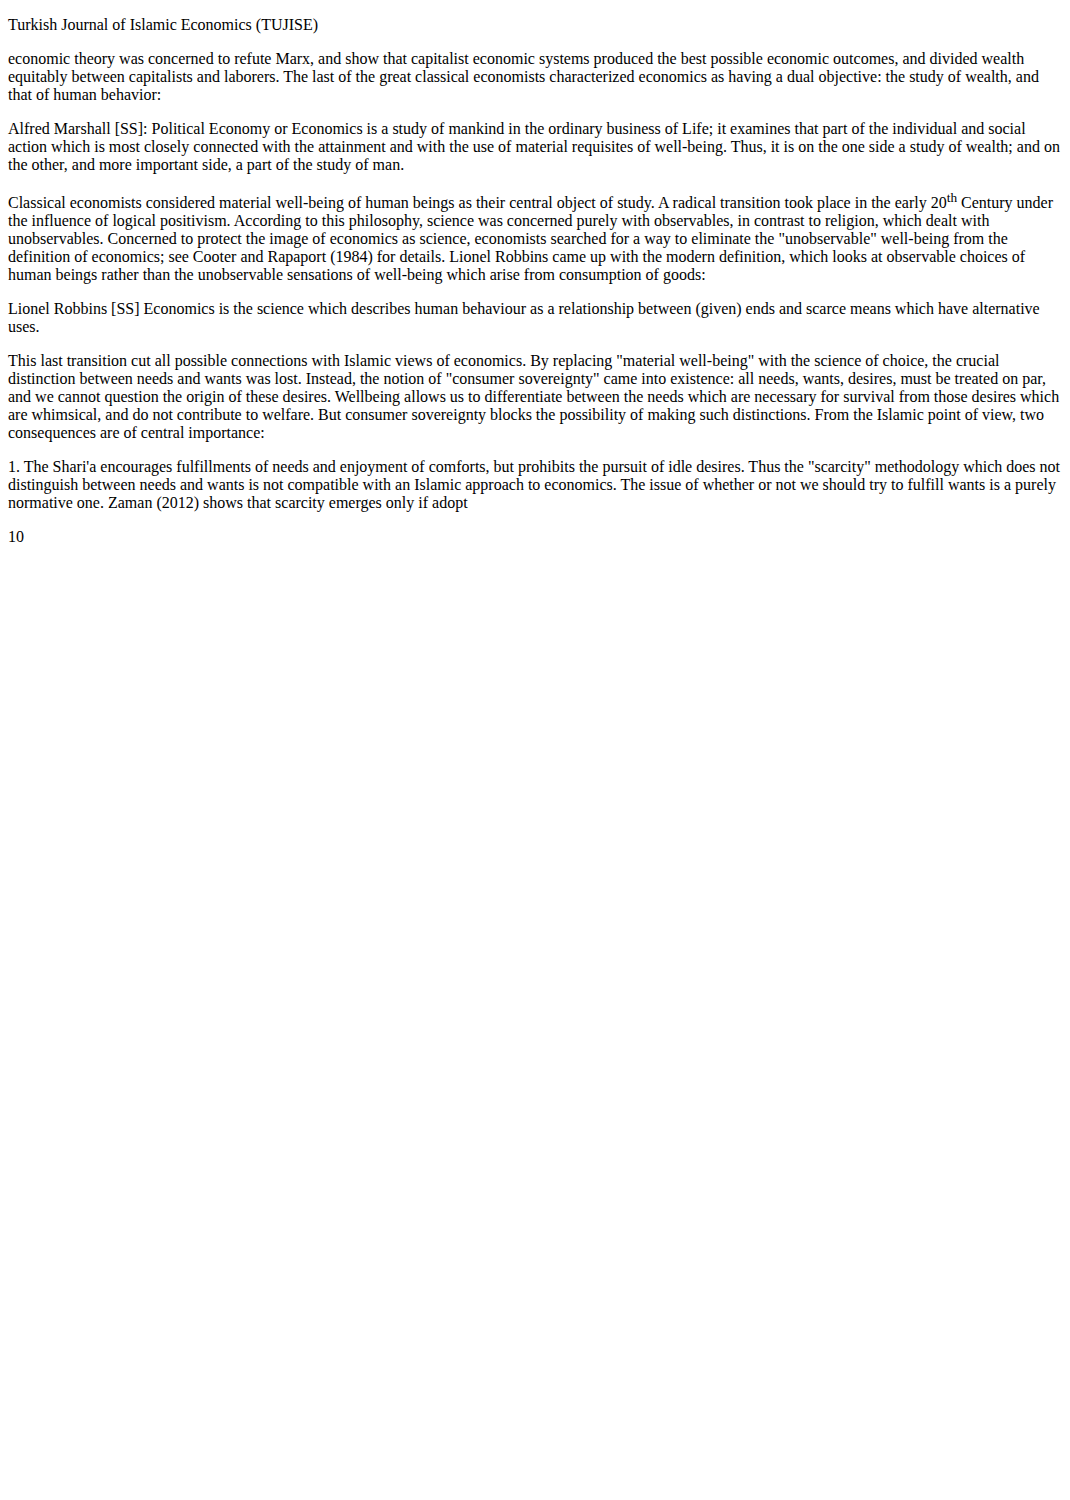Turkish Journal of Islamic Economics (TUJISE)
economic theory was concerned to refute Marx, and show that capitalist economic systems produced the best possible economic outcomes, and divided wealth equitably between capitalists and laborers. The last of the great classical economists characterized economics as having a dual objective: the study of wealth, and that of human behavior:
Alfred Marshall [SS]: Political Economy or Economics is a study of mankind in the ordinary business of Life; it examines that part of the individual and social action which is most closely connected with the attainment and with the use of material requisites of well-being. Thus, it is on the one side a study of wealth; and on the other, and more important side, a part of the study of man.
Classical economists considered material well-being of human beings as their central object of study. A radical transition took place in the early 20th Century under the influence of logical positivism. According to this philosophy, science was concerned purely with observables, in contrast to religion, which dealt with unobservables. Concerned to protect the image of economics as science, economists searched for a way to eliminate the "unobservable" well-being from the definition of economics; see Cooter and Rapaport (1984) for details. Lionel Robbins came up with the modern definition, which looks at observable choices of human beings rather than the unobservable sensations of well-being which arise from consumption of goods:
Lionel Robbins [SS] Economics is the science which describes human behaviour as a relationship between (given) ends and scarce means which have alternative uses.
This last transition cut all possible connections with Islamic views of economics. By replacing "material well-being" with the science of choice, the crucial distinction between needs and wants was lost. Instead, the notion of "consumer sovereignty" came into existence: all needs, wants, desires, must be treated on par, and we cannot question the origin of these desires. Wellbeing allows us to differentiate between the needs which are necessary for survival from those desires which are whimsical, and do not contribute to welfare. But consumer sovereignty blocks the possibility of making such distinctions. From the Islamic point of view, two consequences are of central importance:
1. The Shari'a encourages fulfillments of needs and enjoyment of comforts, but prohibits the pursuit of idle desires. Thus the "scarcity" methodology which does not distinguish between needs and wants is not compatible with an Islamic approach to economics. The issue of whether or not we should try to fulfill wants is a purely normative one. Zaman (2012) shows that scarcity emerges only if adopt
10